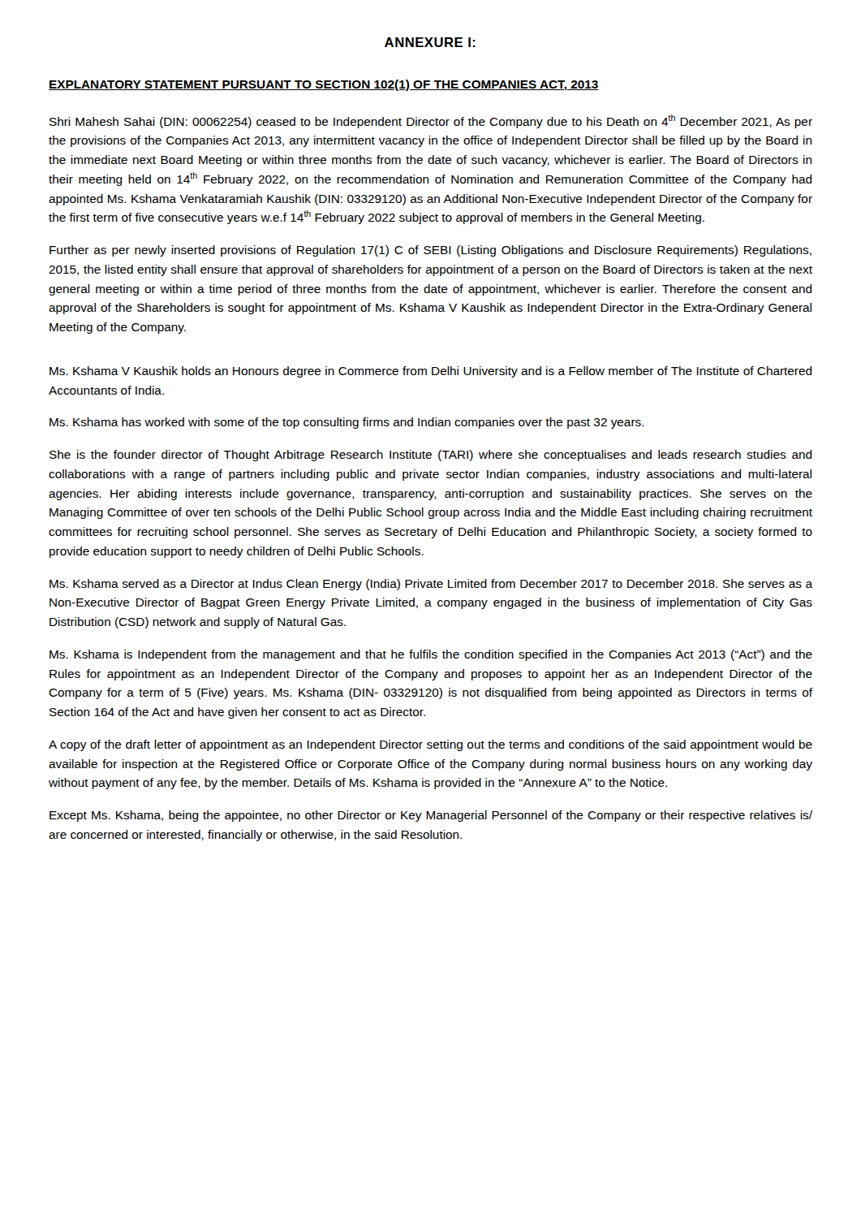ANNEXURE I:
EXPLANATORY STATEMENT PURSUANT TO SECTION 102(1) OF THE COMPANIES ACT, 2013
Shri Mahesh Sahai (DIN: 00062254) ceased to be Independent Director of the Company due to his Death on 4th December 2021, As per the provisions of the Companies Act 2013, any intermittent vacancy in the office of Independent Director shall be filled up by the Board in the immediate next Board Meeting or within three months from the date of such vacancy, whichever is earlier. The Board of Directors in their meeting held on 14th February 2022, on the recommendation of Nomination and Remuneration Committee of the Company had appointed Ms. Kshama Venkataramiah Kaushik (DIN: 03329120) as an Additional Non-Executive Independent Director of the Company for the first term of five consecutive years w.e.f 14th February 2022 subject to approval of members in the General Meeting.
Further as per newly inserted provisions of Regulation 17(1) C of SEBI (Listing Obligations and Disclosure Requirements) Regulations, 2015, the listed entity shall ensure that approval of shareholders for appointment of a person on the Board of Directors is taken at the next general meeting or within a time period of three months from the date of appointment, whichever is earlier. Therefore the consent and approval of the Shareholders is sought for appointment of Ms. Kshama V Kaushik as Independent Director in the Extra-Ordinary General Meeting of the Company.
Ms. Kshama V Kaushik holds an Honours degree in Commerce from Delhi University and is a Fellow member of The Institute of Chartered Accountants of India.
Ms. Kshama has worked with some of the top consulting firms and Indian companies over the past 32 years.
She is the founder director of Thought Arbitrage Research Institute (TARI) where she conceptualises and leads research studies and collaborations with a range of partners including public and private sector Indian companies, industry associations and multi-lateral agencies. Her abiding interests include governance, transparency, anti-corruption and sustainability practices. She serves on the Managing Committee of over ten schools of the Delhi Public School group across India and the Middle East including chairing recruitment committees for recruiting school personnel. She serves as Secretary of Delhi Education and Philanthropic Society, a society formed to provide education support to needy children of Delhi Public Schools.
Ms. Kshama served as a Director at Indus Clean Energy (India) Private Limited from December 2017 to December 2018. She serves as a Non-Executive Director of Bagpat Green Energy Private Limited, a company engaged in the business of implementation of City Gas Distribution (CSD) network and supply of Natural Gas.
Ms. Kshama is Independent from the management and that he fulfils the condition specified in the Companies Act 2013 (“Act”) and the Rules for appointment as an Independent Director of the Company and proposes to appoint her as an Independent Director of the Company for a term of 5 (Five) years. Ms. Kshama (DIN- 03329120) is not disqualified from being appointed as Directors in terms of Section 164 of the Act and have given her consent to act as Director.
A copy of the draft letter of appointment as an Independent Director setting out the terms and conditions of the said appointment would be available for inspection at the Registered Office or Corporate Office of the Company during normal business hours on any working day without payment of any fee, by the member. Details of Ms. Kshama is provided in the “Annexure A” to the Notice.
Except Ms. Kshama, being the appointee, no other Director or Key Managerial Personnel of the Company or their respective relatives is/ are concerned or interested, financially or otherwise, in the said Resolution.